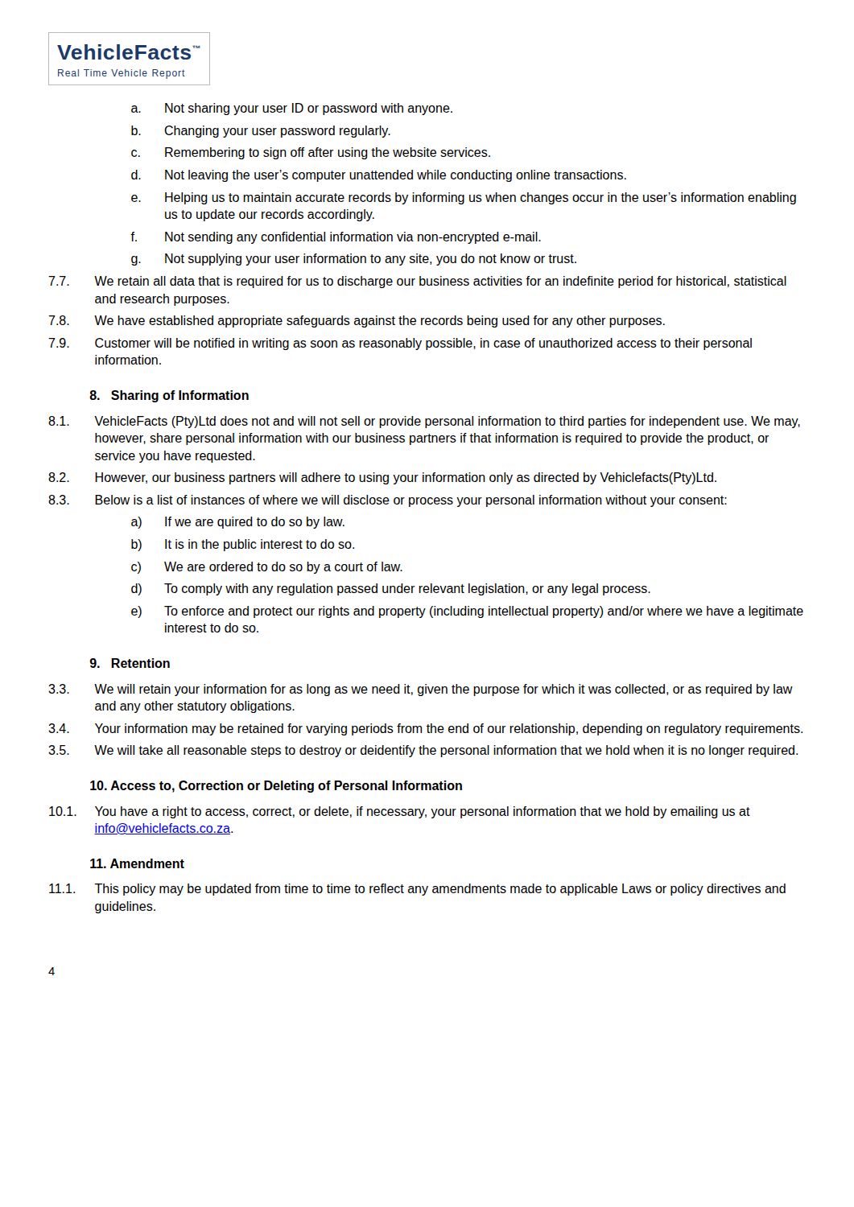VehicleFacts™
Real Time Vehicle Report
a. Not sharing your user ID or password with anyone.
b. Changing your user password regularly.
c. Remembering to sign off after using the website services.
d. Not leaving the user’s computer unattended while conducting online transactions.
e. Helping us to maintain accurate records by informing us when changes occur in the user’s information enabling us to update our records accordingly.
f. Not sending any confidential information via non-encrypted e-mail.
g. Not supplying your user information to any site, you do not know or trust.
7.7. We retain all data that is required for us to discharge our business activities for an indefinite period for historical, statistical and research purposes.
7.8. We have established appropriate safeguards against the records being used for any other purposes.
7.9. Customer will be notified in writing as soon as reasonably possible, in case of unauthorized access to their personal information.
8. Sharing of Information
8.1. VehicleFacts (Pty)Ltd does not and will not sell or provide personal information to third parties for independent use. We may, however, share personal information with our business partners if that information is required to provide the product, or service you have requested.
8.2. However, our business partners will adhere to using your information only as directed by Vehiclefacts(Pty)Ltd.
8.3. Below is a list of instances of where we will disclose or process your personal information without your consent:
a) If we are quired to do so by law.
b) It is in the public interest to do so.
c) We are ordered to do so by a court of law.
d) To comply with any regulation passed under relevant legislation, or any legal process.
e) To enforce and protect our rights and property (including intellectual property) and/or where we have a legitimate interest to do so.
9. Retention
3.3. We will retain your information for as long as we need it, given the purpose for which it was collected, or as required by law and any other statutory obligations.
3.4. Your information may be retained for varying periods from the end of our relationship, depending on regulatory requirements.
3.5. We will take all reasonable steps to destroy or deidentify the personal information that we hold when it is no longer required.
10. Access to, Correction or Deleting of Personal Information
10.1. You have a right to access, correct, or delete, if necessary, your personal information that we hold by emailing us at info@vehiclefacts.co.za.
11. Amendment
11.1. This policy may be updated from time to time to reflect any amendments made to applicable Laws or policy directives and guidelines.
4